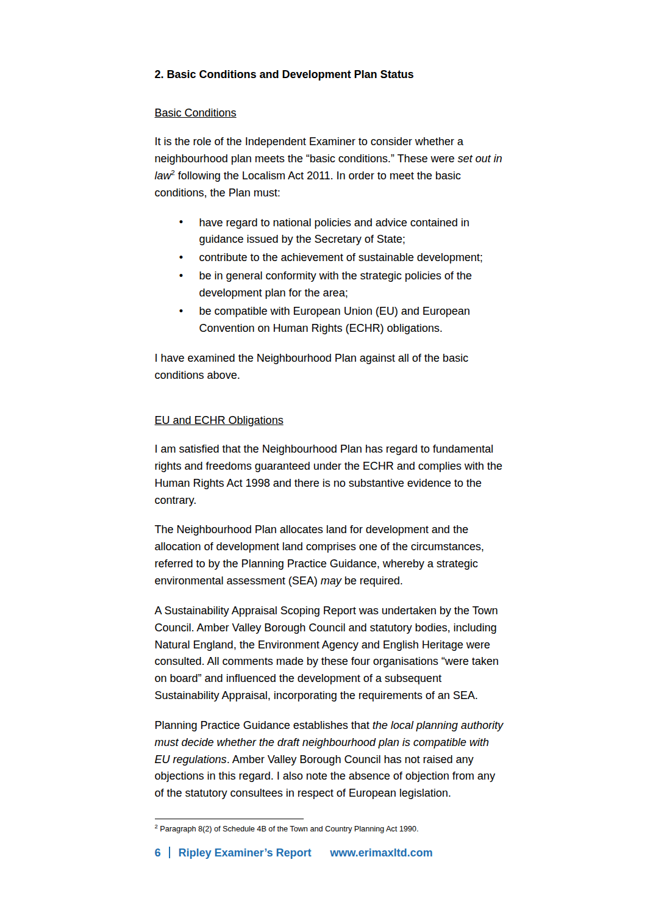2. Basic Conditions and Development Plan Status
Basic Conditions
It is the role of the Independent Examiner to consider whether a neighbourhood plan meets the “basic conditions.” These were set out in law2 following the Localism Act 2011. In order to meet the basic conditions, the Plan must:
have regard to national policies and advice contained in guidance issued by the Secretary of State;
contribute to the achievement of sustainable development;
be in general conformity with the strategic policies of the development plan for the area;
be compatible with European Union (EU) and European Convention on Human Rights (ECHR) obligations.
I have examined the Neighbourhood Plan against all of the basic conditions above.
EU and ECHR Obligations
I am satisfied that the Neighbourhood Plan has regard to fundamental rights and freedoms guaranteed under the ECHR and complies with the Human Rights Act 1998 and there is no substantive evidence to the contrary.
The Neighbourhood Plan allocates land for development and the allocation of development land comprises one of the circumstances, referred to by the Planning Practice Guidance, whereby a strategic environmental assessment (SEA) may be required.
A Sustainability Appraisal Scoping Report was undertaken by the Town Council. Amber Valley Borough Council and statutory bodies, including Natural England, the Environment Agency and English Heritage were consulted. All comments made by these four organisations “were taken on board” and influenced the development of a subsequent Sustainability Appraisal, incorporating the requirements of an SEA.
Planning Practice Guidance establishes that the local planning authority must decide whether the draft neighbourhood plan is compatible with EU regulations. Amber Valley Borough Council has not raised any objections in this regard. I also note the absence of objection from any of the statutory consultees in respect of European legislation.
2 Paragraph 8(2) of Schedule 4B of the Town and Country Planning Act 1990.
6 Ripley Examiner’s Report www.erimaxltd.com